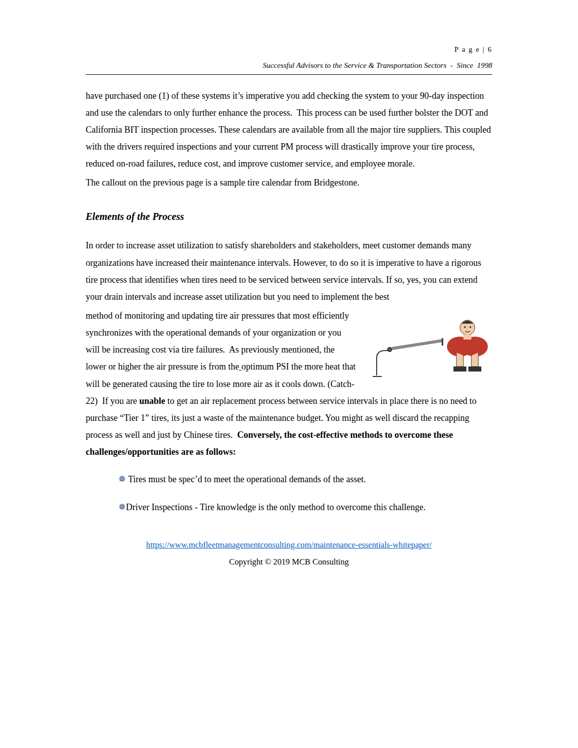P a g e | 6
Successful Advisors to the Service & Transportation Sectors - Since 1998
have purchased one (1) of these systems it’s imperative you add checking the system to your 90-day inspection and use the calendars to only further enhance the process. This process can be used further bolster the DOT and California BIT inspection processes. These calendars are available from all the major tire suppliers. This coupled with the drivers required inspections and your current PM process will drastically improve your tire process, reduced on-road failures, reduce cost, and improve customer service, and employee morale.
The callout on the previous page is a sample tire calendar from Bridgestone.
Elements of the Process
In order to increase asset utilization to satisfy shareholders and stakeholders, meet customer demands many organizations have increased their maintenance intervals. However, to do so it is imperative to have a rigorous tire process that identifies when tires need to be serviced between service intervals. If so, yes, you can extend your drain intervals and increase asset utilization but you need to implement the best
method of monitoring and updating tire air pressures that most efficiently synchronizes with the operational demands of your organization or you will be increasing cost via tire failures. As previously mentioned, the lower or higher the air pressure is from the optimum PSI the more heat that will be generated causing the tire to lose more air as it cools down. (Catch-22) If you are unable to get an air replacement process between service intervals in place there is no need to purchase “Tier 1” tires, its just a waste of the maintenance budget. You might as well discard the recapping process as well and just by Chinese tires. Conversely, the cost-effective methods to overcome these challenges/opportunities are as follows:
✵ Tires must be spec’d to meet the operational demands of the asset.
✵Driver Inspections - Tire knowledge is the only method to overcome this challenge.
https://www.mcbfleetmanagementconsulting.com/maintenance-essentials-whitepaper/
Copyright © 2019 MCB Consulting